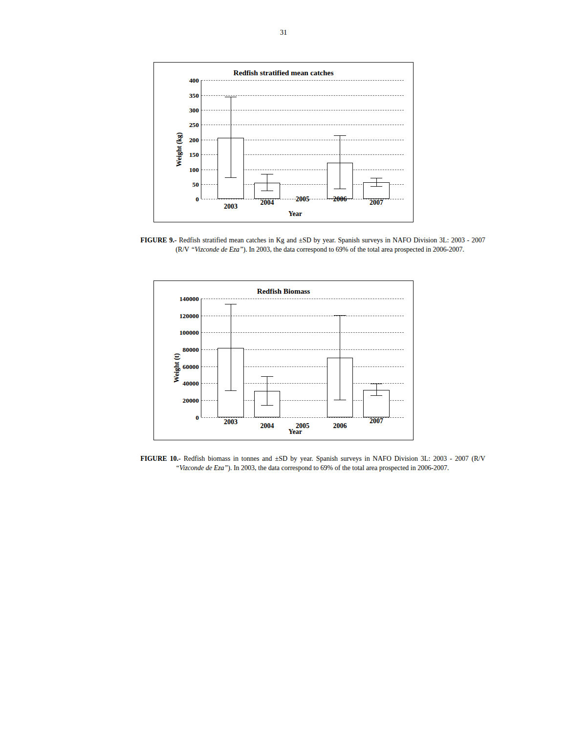31
Redfish stratified mean catches
Weight (kg)
400
350
300
250
200
150
100
50
0
2003 2004 2005 2006 2007
Year
FIGURE 9.- Redfish stratified mean catches in Kg and ±SD by year. Spanish surveys in NAFO Division 3L: 2003 - 2007 (R/V “Vizconde de Eza”). In 2003, the data correspond to 69% of the total area prospected in 2006-2007.
Redfish Biomass
Weight (t)
140000
120000
100000
80000
60000
40000
20000
0
2003 2004 2005 2006 2007
Year
FIGURE 10.- Redfish biomass in tonnes and ±SD by year. Spanish surveys in NAFO Division 3L: 2003 - 2007 (R/V “Vizconde de Eza”). In 2003, the data correspond to 69% of the total area prospected in 2006-2007.